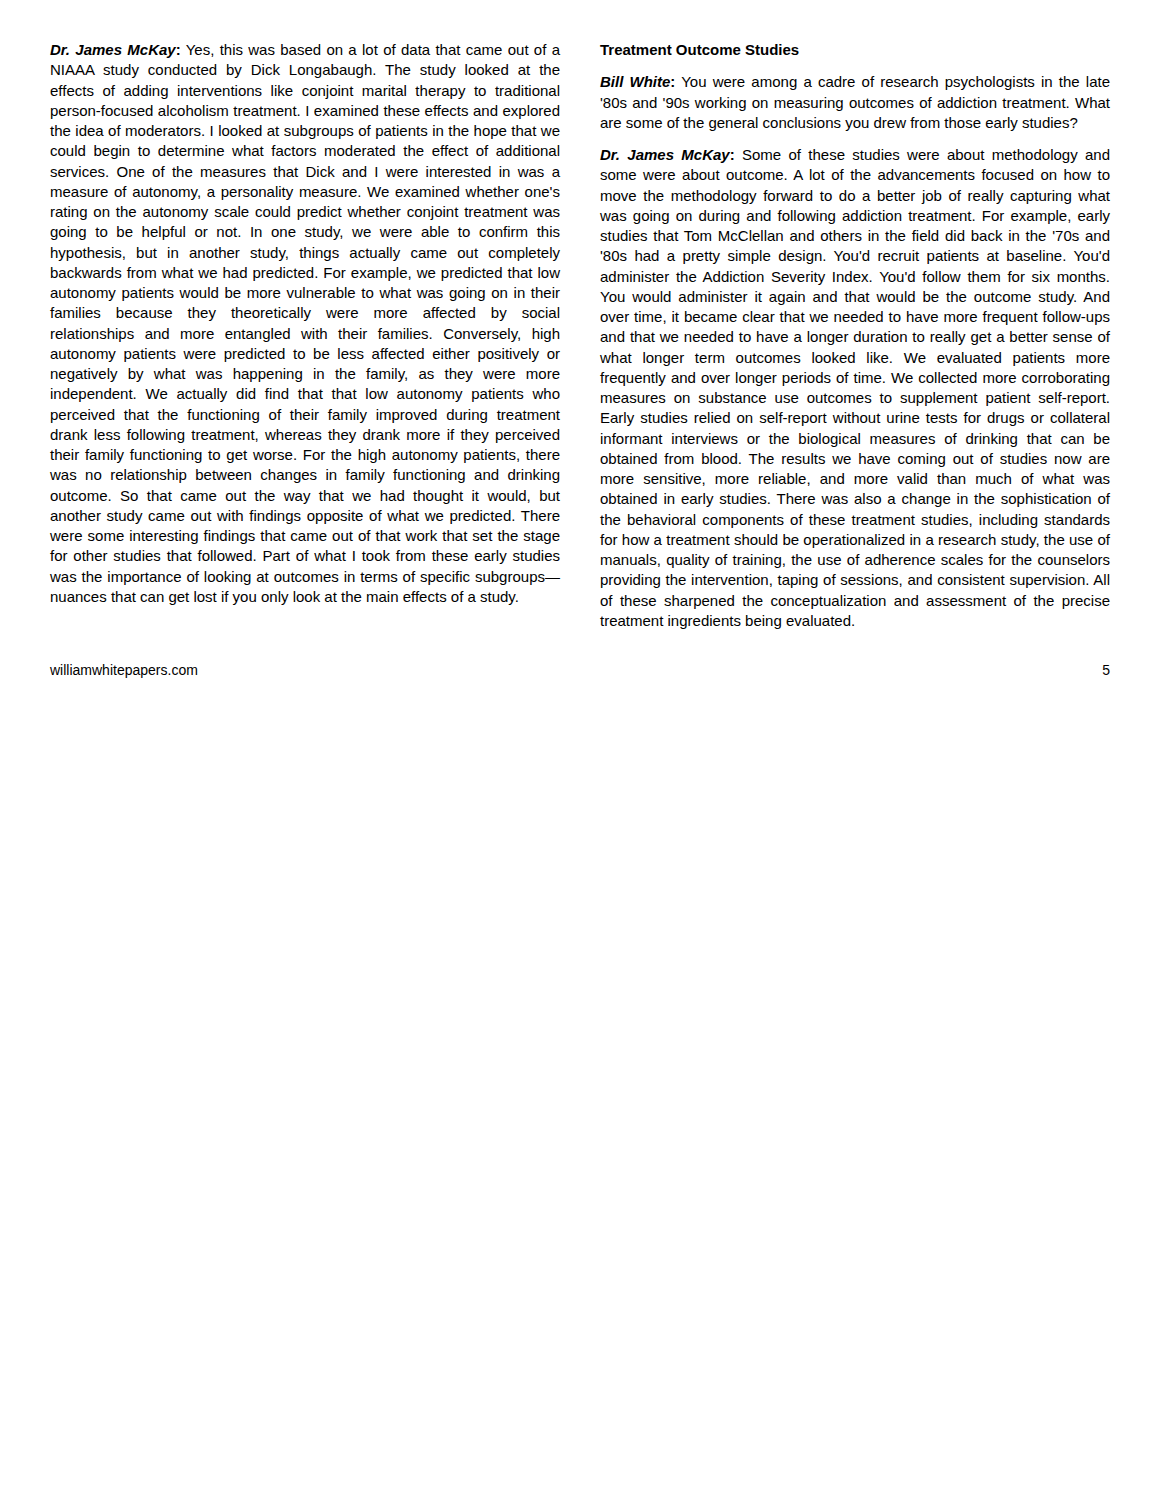Dr. James McKay: Yes, this was based on a lot of data that came out of a NIAAA study conducted by Dick Longabaugh. The study looked at the effects of adding interventions like conjoint marital therapy to traditional person-focused alcoholism treatment. I examined these effects and explored the idea of moderators. I looked at subgroups of patients in the hope that we could begin to determine what factors moderated the effect of additional services. One of the measures that Dick and I were interested in was a measure of autonomy, a personality measure. We examined whether one's rating on the autonomy scale could predict whether conjoint treatment was going to be helpful or not. In one study, we were able to confirm this hypothesis, but in another study, things actually came out completely backwards from what we had predicted. For example, we predicted that low autonomy patients would be more vulnerable to what was going on in their families because they theoretically were more affected by social relationships and more entangled with their families. Conversely, high autonomy patients were predicted to be less affected either positively or negatively by what was happening in the family, as they were more independent. We actually did find that that low autonomy patients who perceived that the functioning of their family improved during treatment drank less following treatment, whereas they drank more if they perceived their family functioning to get worse. For the high autonomy patients, there was no relationship between changes in family functioning and drinking outcome. So that came out the way that we had thought it would, but another study came out with findings opposite of what we predicted. There were some interesting findings that came out of that work that set the stage for other studies that followed. Part of what I took from these early studies was the importance of looking at outcomes in terms of specific subgroups—nuances that can get lost if you only look at the main effects of a study.
Treatment Outcome Studies
Bill White: You were among a cadre of research psychologists in the late '80s and '90s working on measuring outcomes of addiction treatment. What are some of the general conclusions you drew from those early studies?
Dr. James McKay: Some of these studies were about methodology and some were about outcome. A lot of the advancements focused on how to move the methodology forward to do a better job of really capturing what was going on during and following addiction treatment. For example, early studies that Tom McClellan and others in the field did back in the '70s and '80s had a pretty simple design. You'd recruit patients at baseline. You'd administer the Addiction Severity Index. You'd follow them for six months. You would administer it again and that would be the outcome study. And over time, it became clear that we needed to have more frequent follow-ups and that we needed to have a longer duration to really get a better sense of what longer term outcomes looked like. We evaluated patients more frequently and over longer periods of time. We collected more corroborating measures on substance use outcomes to supplement patient self-report. Early studies relied on self-report without urine tests for drugs or collateral informant interviews or the biological measures of drinking that can be obtained from blood. The results we have coming out of studies now are more sensitive, more reliable, and more valid than much of what was obtained in early studies. There was also a change in the sophistication of the behavioral components of these treatment studies, including standards for how a treatment should be operationalized in a research study, the use of manuals, quality of training, the use of adherence scales for the counselors providing the intervention, taping of sessions, and consistent supervision. All of these sharpened the conceptualization and assessment of the precise treatment ingredients being evaluated.
williamwhitepapers.com 5